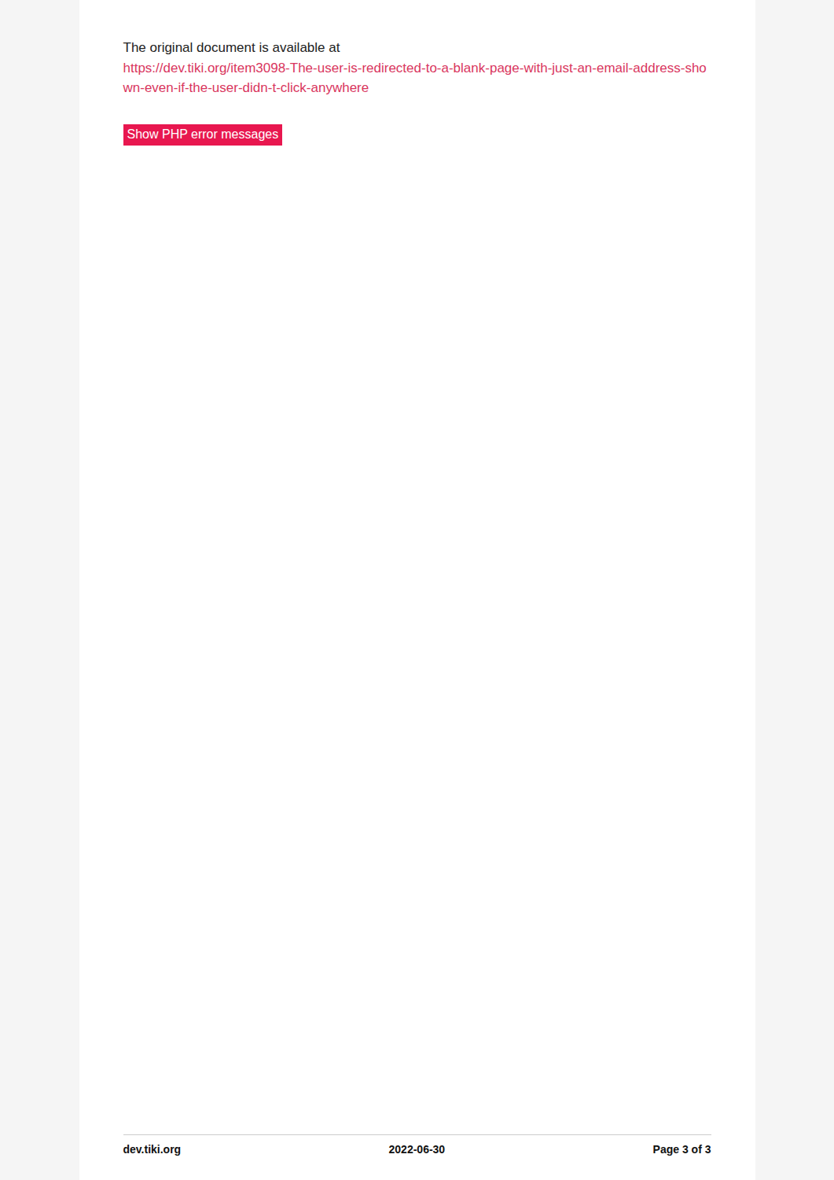The original document is available at
https://dev.tiki.org/item3098-The-user-is-redirected-to-a-blank-page-with-just-an-email-address-shown-even-if-the-user-didn-t-click-anywhere
Show PHP error messages
dev.tiki.org 2022-06-30 Page 3 of 3